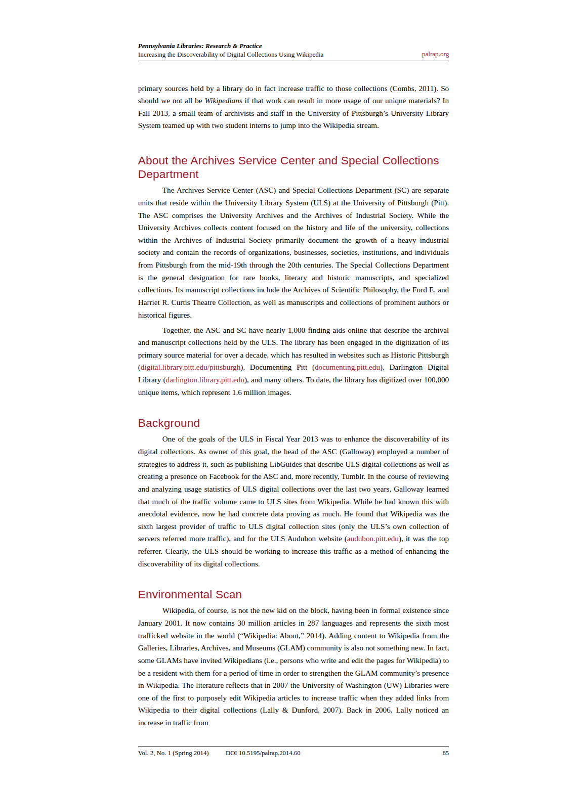Pennsylvania Libraries: Research & Practice
Increasing the Discoverability of Digital Collections Using Wikipedia
palrap.org
primary sources held by a library do in fact increase traffic to those collections (Combs, 2011). So should we not all be Wikipedians if that work can result in more usage of our unique materials? In Fall 2013, a small team of archivists and staff in the University of Pittsburgh’s University Library System teamed up with two student interns to jump into the Wikipedia stream.
About the Archives Service Center and Special Collections Department
The Archives Service Center (ASC) and Special Collections Department (SC) are separate units that reside within the University Library System (ULS) at the University of Pittsburgh (Pitt). The ASC comprises the University Archives and the Archives of Industrial Society. While the University Archives collects content focused on the history and life of the university, collections within the Archives of Industrial Society primarily document the growth of a heavy industrial society and contain the records of organizations, businesses, societies, institutions, and individuals from Pittsburgh from the mid-19th through the 20th centuries. The Special Collections Department is the general designation for rare books, literary and historic manuscripts, and specialized collections. Its manuscript collections include the Archives of Scientific Philosophy, the Ford E. and Harriet R. Curtis Theatre Collection, as well as manuscripts and collections of prominent authors or historical figures.
Together, the ASC and SC have nearly 1,000 finding aids online that describe the archival and manuscript collections held by the ULS. The library has been engaged in the digitization of its primary source material for over a decade, which has resulted in websites such as Historic Pittsburgh (digital.library.pitt.edu/pittsburgh), Documenting Pitt (documenting.pitt.edu), Darlington Digital Library (darlington.library.pitt.edu), and many others. To date, the library has digitized over 100,000 unique items, which represent 1.6 million images.
Background
One of the goals of the ULS in Fiscal Year 2013 was to enhance the discoverability of its digital collections. As owner of this goal, the head of the ASC (Galloway) employed a number of strategies to address it, such as publishing LibGuides that describe ULS digital collections as well as creating a presence on Facebook for the ASC and, more recently, Tumblr. In the course of reviewing and analyzing usage statistics of ULS digital collections over the last two years, Galloway learned that much of the traffic volume came to ULS sites from Wikipedia. While he had known this with anecdotal evidence, now he had concrete data proving as much. He found that Wikipedia was the sixth largest provider of traffic to ULS digital collection sites (only the ULS’s own collection of servers referred more traffic), and for the ULS Audubon website (audubon.pitt.edu), it was the top referrer. Clearly, the ULS should be working to increase this traffic as a method of enhancing the discoverability of its digital collections.
Environmental Scan
Wikipedia, of course, is not the new kid on the block, having been in formal existence since January 2001. It now contains 30 million articles in 287 languages and represents the sixth most trafficked website in the world (“Wikipedia: About,” 2014). Adding content to Wikipedia from the Galleries, Libraries, Archives, and Museums (GLAM) community is also not something new. In fact, some GLAMs have invited Wikipedians (i.e., persons who write and edit the pages for Wikipedia) to be a resident with them for a period of time in order to strengthen the GLAM community’s presence in Wikipedia. The literature reflects that in 2007 the University of Washington (UW) Libraries were one of the first to purposely edit Wikipedia articles to increase traffic when they added links from Wikipedia to their digital collections (Lally & Dunford, 2007). Back in 2006, Lally noticed an increase in traffic from
Vol. 2, No. 1 (Spring 2014) DOI 10.5195/palrap.2014.60
85